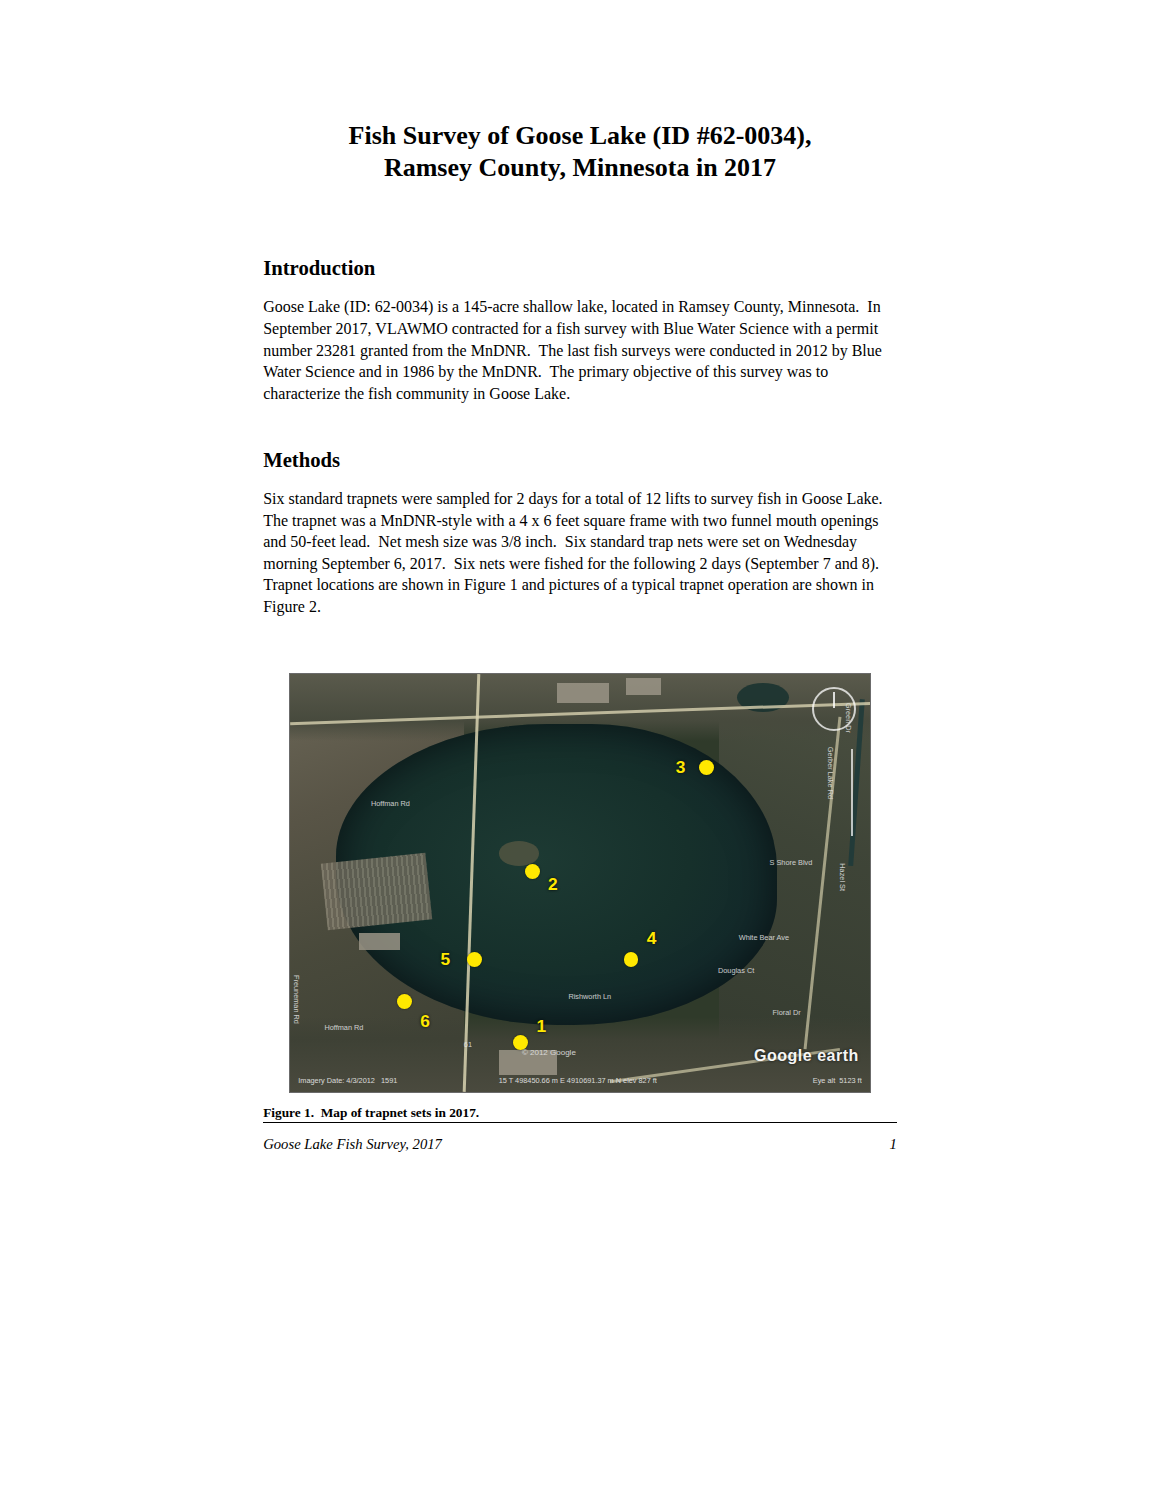Fish Survey of Goose Lake (ID #62-0034),
Ramsey County, Minnesota in 2017
Introduction
Goose Lake (ID: 62-0034) is a 145-acre shallow lake, located in Ramsey County, Minnesota. In September 2017, VLAWMO contracted for a fish survey with Blue Water Science with a permit number 23281 granted from the MnDNR. The last fish surveys were conducted in 2012 by Blue Water Science and in 1986 by the MnDNR. The primary objective of this survey was to characterize the fish community in Goose Lake.
Methods
Six standard trapnets were sampled for 2 days for a total of 12 lifts to survey fish in Goose Lake. The trapnet was a MnDNR-style with a 4 x 6 feet square frame with two funnel mouth openings and 50-feet lead. Net mesh size was 3/8 inch. Six standard trap nets were set on Wednesday morning September 6, 2017. Six nets were fished for the following 2 days (September 7 and 8). Trapnet locations are shown in Figure 1 and pictures of a typical trapnet operation are shown in Figure 2.
Green Dr
Gerber Lake Rd
S Shore Blvd
Hazel St
White Bear Ave
Douglas Ct
Rishworth Ln
Floral Dr
Freuneman Rd
Hoffman Rd
61
Hoffman Rd
3
2
4
5
6
1
© 2012 Google
Google earth
Imagery Date: 4/3/2012 1591
15 T 498450.66 m E 4910691.37 m N elev 827 ft
Eye alt 5123 ft
Figure 1. Map of trapnet sets in 2017.
Goose Lake Fish Survey, 2017 1